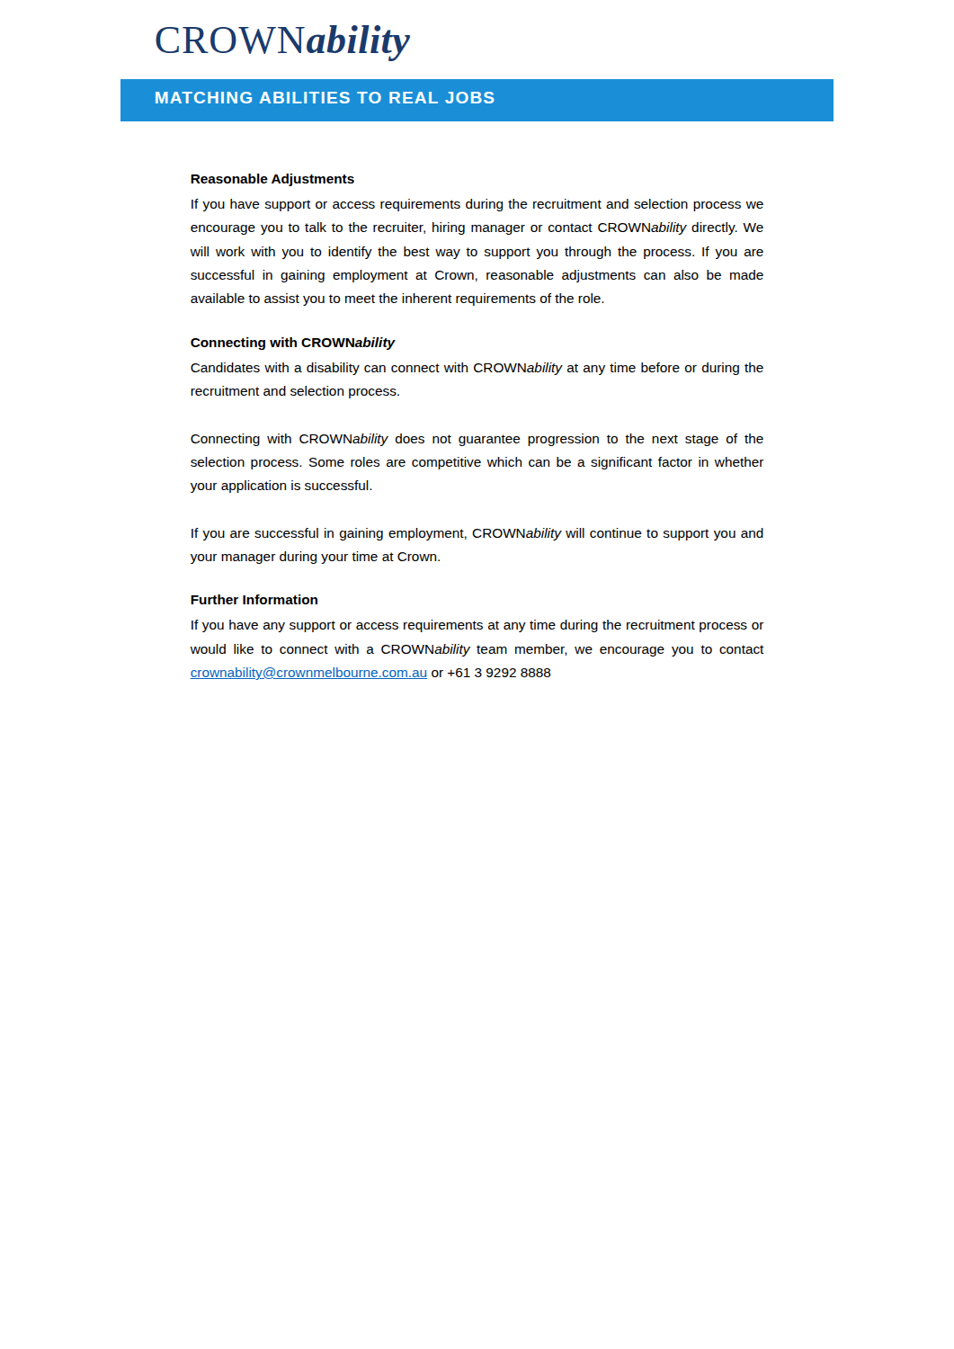CROWN ability
MATCHING ABILITIES TO REAL JOBS
Reasonable Adjustments
If you have support or access requirements during the recruitment and selection process we encourage you to talk to the recruiter, hiring manager or contact CROWNability directly. We will work with you to identify the best way to support you through the process. If you are successful in gaining employment at Crown, reasonable adjustments can also be made available to assist you to meet the inherent requirements of the role.
Connecting with CROWNability
Candidates with a disability can connect with CROWNability at any time before or during the recruitment and selection process.
Connecting with CROWNability does not guarantee progression to the next stage of the selection process. Some roles are competitive which can be a significant factor in whether your application is successful.
If you are successful in gaining employment, CROWNability will continue to support you and your manager during your time at Crown.
Further Information
If you have any support or access requirements at any time during the recruitment process or would like to connect with a CROWNability team member, we encourage you to contact crownability@crownmelbourne.com.au or +61 3 9292 8888